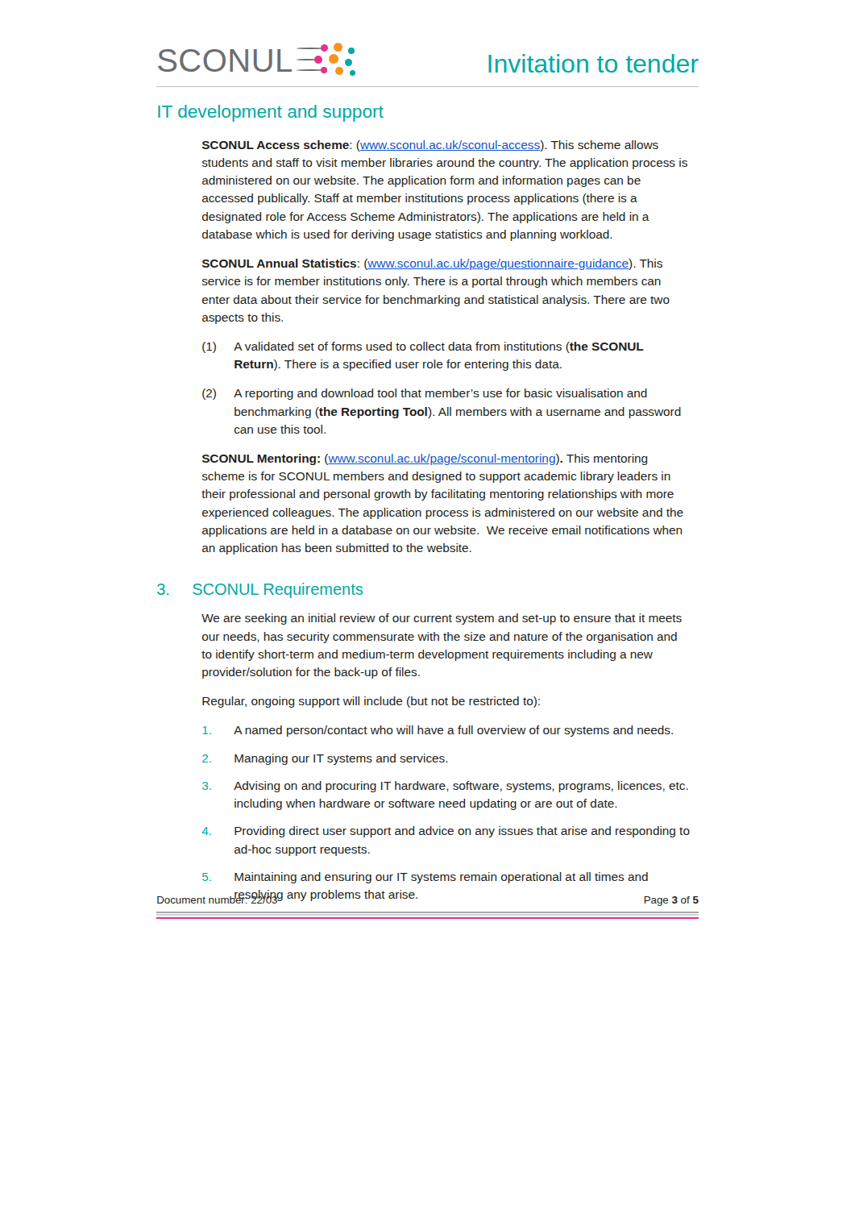SCONUL
Invitation to tender
IT development and support
SCONUL Access scheme: (www.sconul.ac.uk/sconul-access). This scheme allows students and staff to visit member libraries around the country. The application process is administered on our website. The application form and information pages can be accessed publically. Staff at member institutions process applications (there is a designated role for Access Scheme Administrators). The applications are held in a database which is used for deriving usage statistics and planning workload.
SCONUL Annual Statistics: (www.sconul.ac.uk/page/questionnaire-guidance). This service is for member institutions only. There is a portal through which members can enter data about their service for benchmarking and statistical analysis. There are two aspects to this.
(1) A validated set of forms used to collect data from institutions (the SCONUL Return). There is a specified user role for entering this data.
(2) A reporting and download tool that member’s use for basic visualisation and benchmarking (the Reporting Tool). All members with a username and password can use this tool.
SCONUL Mentoring: (www.sconul.ac.uk/page/sconul-mentoring). This mentoring scheme is for SCONUL members and designed to support academic library leaders in their professional and personal growth by facilitating mentoring relationships with more experienced colleagues. The application process is administered on our website and the applications are held in a database on our website. We receive email notifications when an application has been submitted to the website.
3. SCONUL Requirements
We are seeking an initial review of our current system and set-up to ensure that it meets our needs, has security commensurate with the size and nature of the organisation and to identify short-term and medium-term development requirements including a new provider/solution for the back-up of files.
Regular, ongoing support will include (but not be restricted to):
1. A named person/contact who will have a full overview of our systems and needs.
2. Managing our IT systems and services.
3. Advising on and procuring IT hardware, software, systems, programs, licences, etc. including when hardware or software need updating or are out of date.
4. Providing direct user support and advice on any issues that arise and responding to ad-hoc support requests.
5. Maintaining and ensuring our IT systems remain operational at all times and resolving any problems that arise.
Document number: 22/03
Page 3 of 5